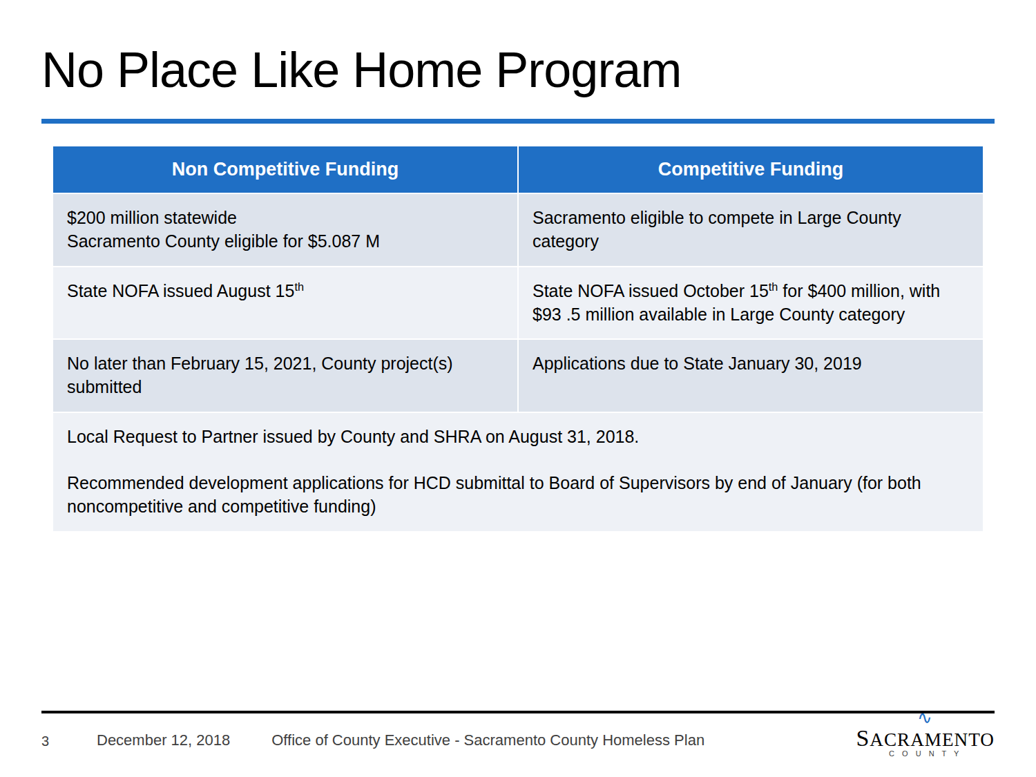No Place Like Home Program
| Non Competitive Funding | Competitive Funding |
| --- | --- |
| $200 million statewide Sacramento County eligible for $5.087 M | Sacramento eligible to compete in Large County category |
| State NOFA issued August 15 th | State NOFA issued October 15 th for $400 million, with $93 .5 million available in Large County category |
| No later than February 15, 2021, County project(s) submitted | Applications due to State January 30, 2019 |
| Local Request to Partner issued by County and SHRA on August 31, 2018. Recommended development applications for HCD submittal to Board of Supervisors by end of January (for both noncompetitive and competitive funding) |
3
December 12, 2018 Office of County Executive - Sacramento County Homeless Plan
∿
SACRAMENTO
C O U N T Y